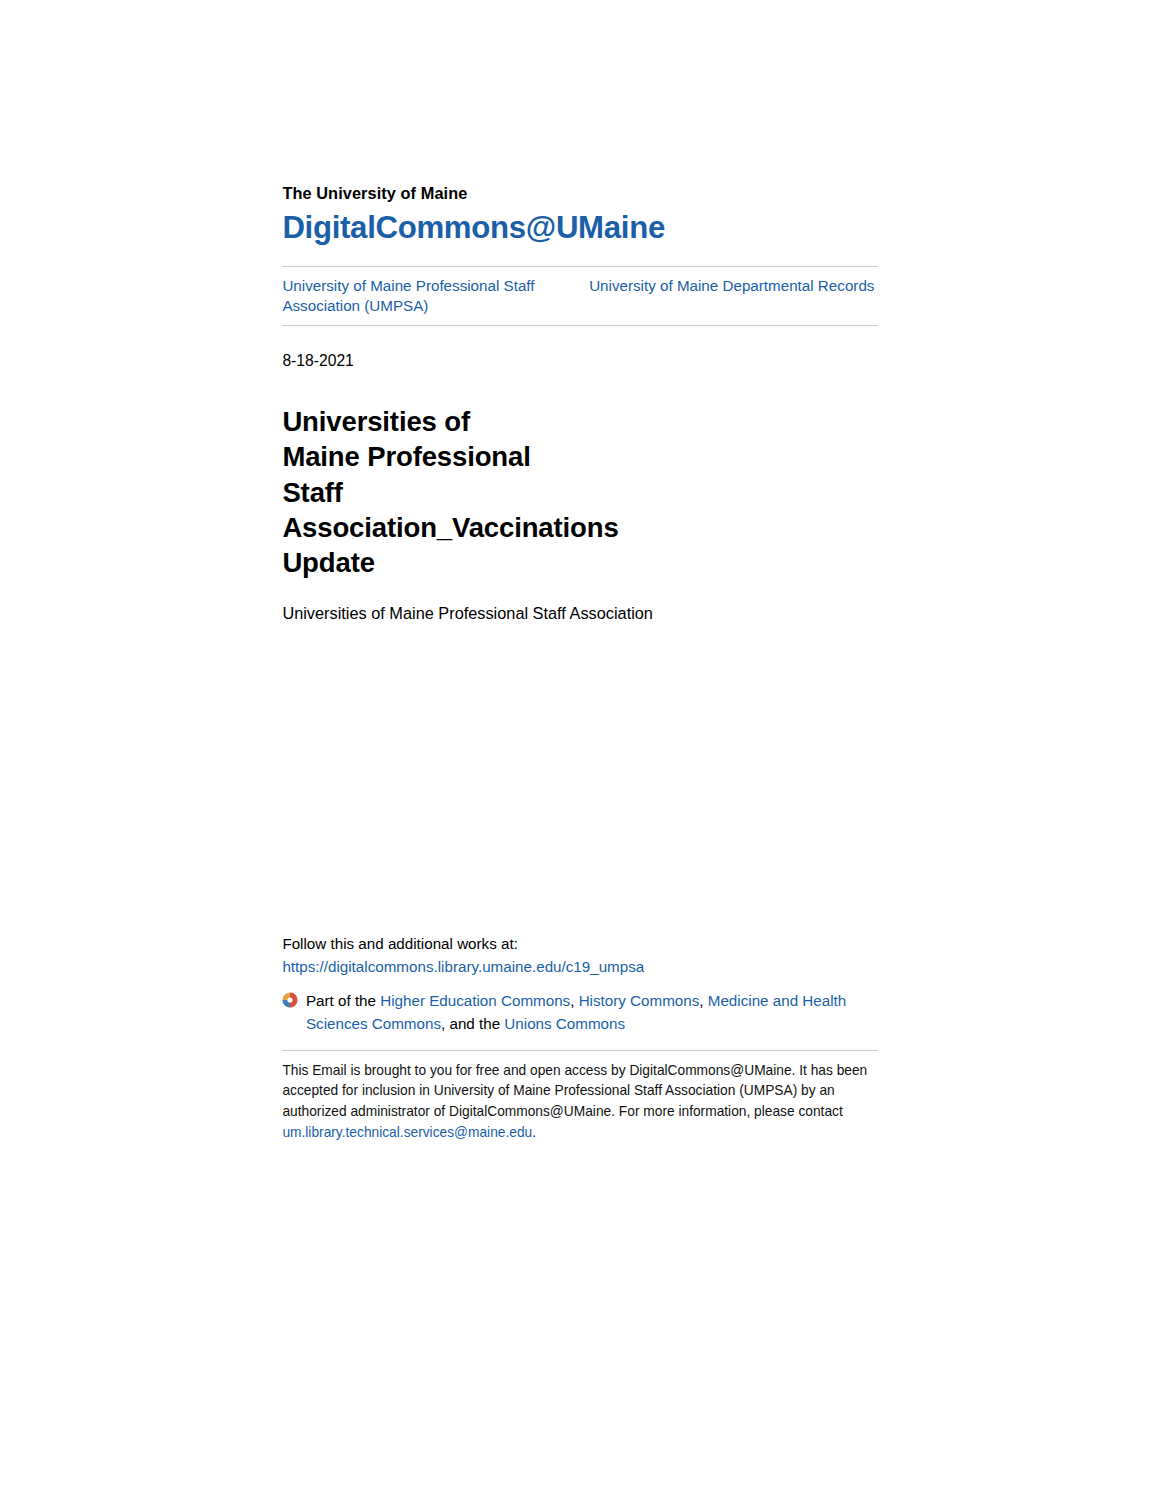The University of Maine
DigitalCommons@UMaine
University of Maine Professional Staff Association (UMPSA)
University of Maine Departmental Records
8-18-2021
Universities of Maine Professional Staff Association_Vaccinations Update
Universities of Maine Professional Staff Association
Follow this and additional works at: https://digitalcommons.library.umaine.edu/c19_umpsa
Part of the Higher Education Commons, History Commons, Medicine and Health Sciences Commons, and the Unions Commons
This Email is brought to you for free and open access by DigitalCommons@UMaine. It has been accepted for inclusion in University of Maine Professional Staff Association (UMPSA) by an authorized administrator of DigitalCommons@UMaine. For more information, please contact um.library.technical.services@maine.edu.